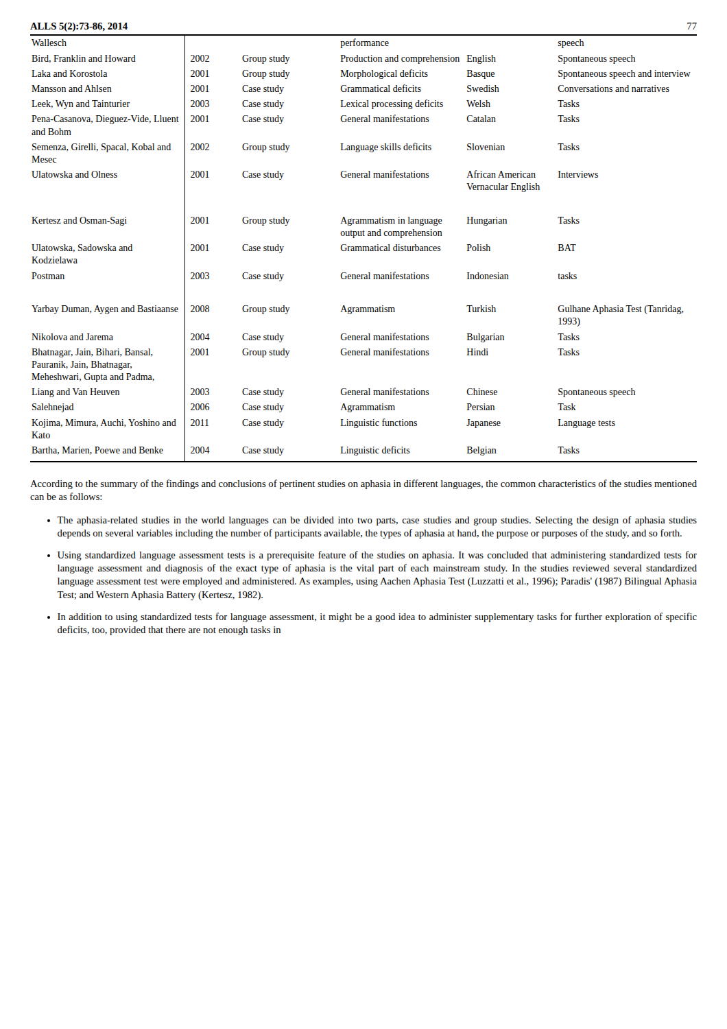ALLS 5(2):73-86, 2014 77
| Wallesch | | | performance | | speech |
| Bird, Franklin and Howard | 2002 | Group study | Production and comprehension | English | Spontaneous speech |
| Laka and Korostola | 2001 | Group study | Morphological deficits | Basque | Spontaneous speech and interview |
| Mansson and Ahlsen | 2001 | Case study | Grammatical deficits | Swedish | Conversations and narratives |
| Leek, Wyn and Tainturier | 2003 | Case study | Lexical processing deficits | Welsh | Tasks |
| Pena-Casanova, Dieguez-Vide, Lluent and Bohm | 2001 | Case study | General manifestations | Catalan | Tasks |
| Semenza, Girelli, Spacal, Kobal and Mesec | 2002 | Group study | Language skills deficits | Slovenian | Tasks |
| Ulatowska and Olness | 2001 | Case study | General manifestations | African American Vernacular English | Interviews |
| Kertesz and Osman-Sagi | 2001 | Group study | Agrammatism in language output and comprehension | Hungarian | Tasks |
| Ulatowska, Sadowska and Kodzielawa | 2001 | Case study | Grammatical disturbances | Polish | BAT |
| Postman | 2003 | Case study | General manifestations | Indonesian | tasks |
| Yarbay Duman, Aygen and Bastiaanse | 2008 | Group study | Agrammatism | Turkish | Gulhane Aphasia Test (Tanridag, 1993) |
| Nikolova and Jarema | 2004 | Case study | General manifestations | Bulgarian | Tasks |
| Bhatnagar, Jain, Bihari, Bansal, Pauranik, Jain, Bhatnagar, Meheshwari, Gupta and Padma, | 2001 | Group study | General manifestations | Hindi | Tasks |
| Liang and Van Heuven | 2003 | Case study | General manifestations | Chinese | Spontaneous speech |
| Salehnejad | 2006 | Case study | Agrammatism | Persian | Task |
| Kojima, Mimura, Auchi, Yoshino and Kato | 2011 | Case study | Linguistic functions | Japanese | Language tests |
| Bartha, Marien, Poewe and Benke | 2004 | Case study | Linguistic deficits | Belgian | Tasks |
According to the summary of the findings and conclusions of pertinent studies on aphasia in different languages, the common characteristics of the studies mentioned can be as follows:
The aphasia-related studies in the world languages can be divided into two parts, case studies and group studies. Selecting the design of aphasia studies depends on several variables including the number of participants available, the types of aphasia at hand, the purpose or purposes of the study, and so forth.
Using standardized language assessment tests is a prerequisite feature of the studies on aphasia. It was concluded that administering standardized tests for language assessment and diagnosis of the exact type of aphasia is the vital part of each mainstream study. In the studies reviewed several standardized language assessment test were employed and administered. As examples, using Aachen Aphasia Test (Luzzatti et al., 1996); Paradis' (1987) Bilingual Aphasia Test; and Western Aphasia Battery (Kertesz, 1982).
In addition to using standardized tests for language assessment, it might be a good idea to administer supplementary tasks for further exploration of specific deficits, too, provided that there are not enough tasks in